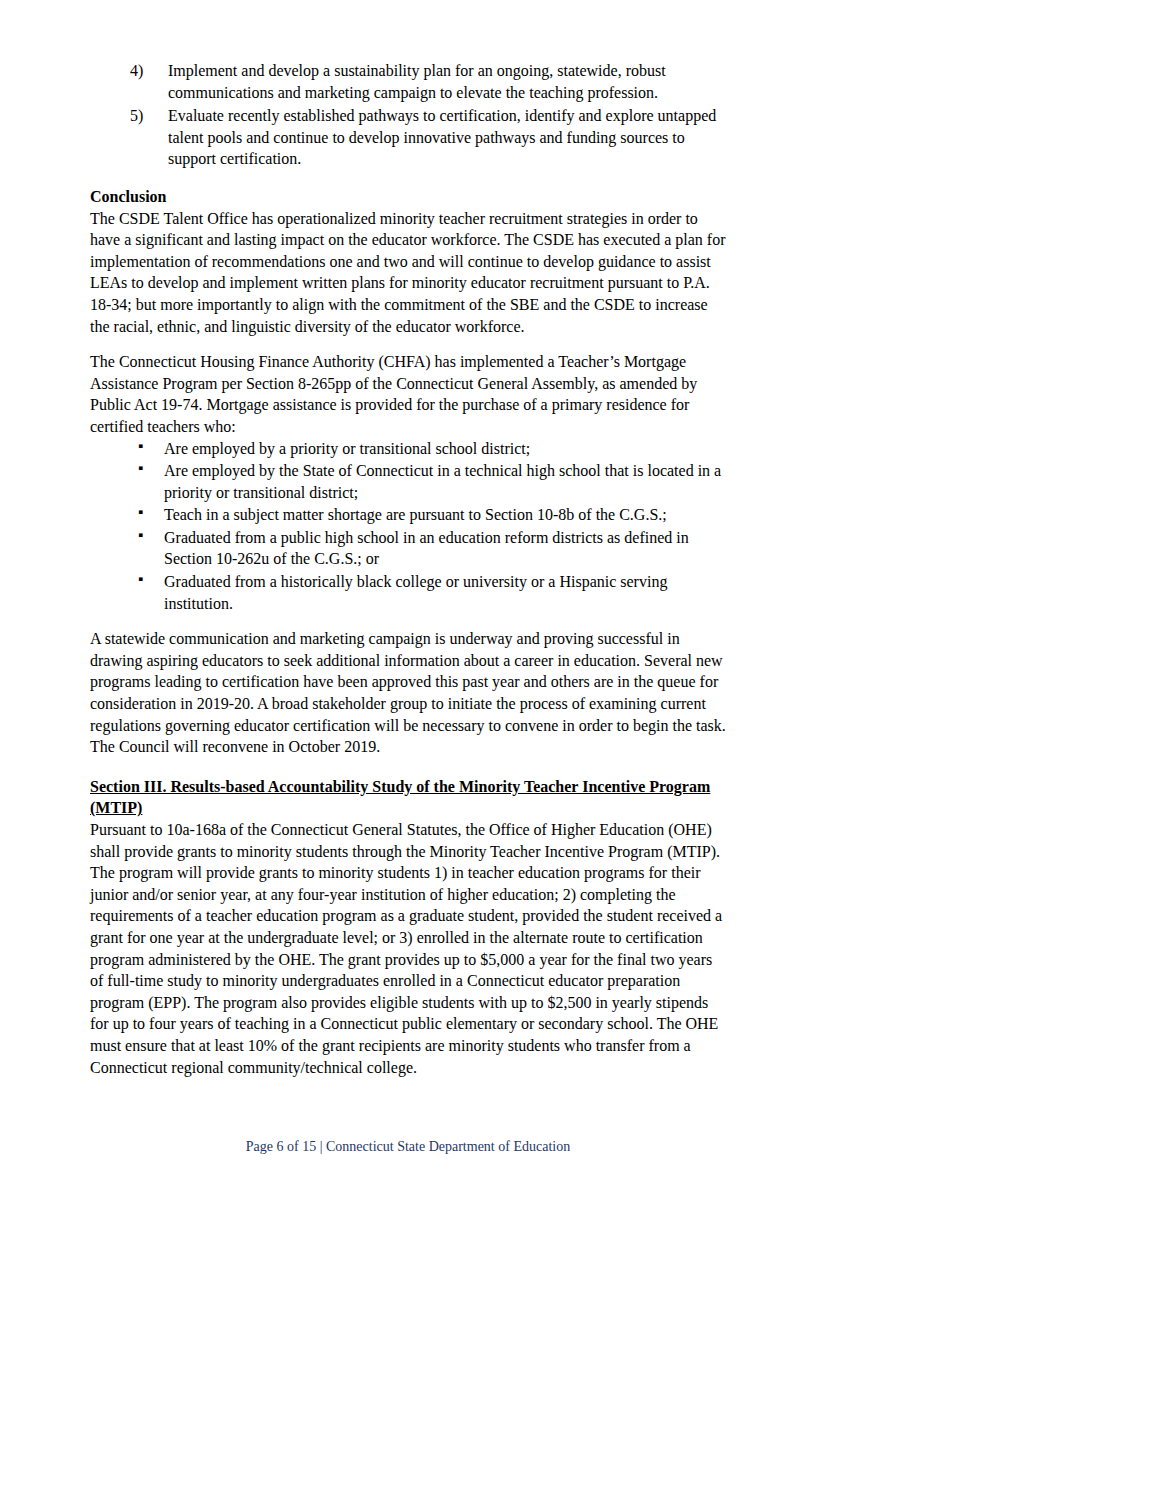4) Implement and develop a sustainability plan for an ongoing, statewide, robust communications and marketing campaign to elevate the teaching profession.
5) Evaluate recently established pathways to certification, identify and explore untapped talent pools and continue to develop innovative pathways and funding sources to support certification.
Conclusion
The CSDE Talent Office has operationalized minority teacher recruitment strategies in order to have a significant and lasting impact on the educator workforce. The CSDE has executed a plan for implementation of recommendations one and two and will continue to develop guidance to assist LEAs to develop and implement written plans for minority educator recruitment pursuant to P.A. 18-34; but more importantly to align with the commitment of the SBE and the CSDE to increase the racial, ethnic, and linguistic diversity of the educator workforce.
The Connecticut Housing Finance Authority (CHFA) has implemented a Teacher’s Mortgage Assistance Program per Section 8-265pp of the Connecticut General Assembly, as amended by Public Act 19-74. Mortgage assistance is provided for the purchase of a primary residence for certified teachers who:
Are employed by a priority or transitional school district;
Are employed by the State of Connecticut in a technical high school that is located in a priority or transitional district;
Teach in a subject matter shortage are pursuant to Section 10-8b of the C.G.S.;
Graduated from a public high school in an education reform districts as defined in Section 10-262u of the C.G.S.; or
Graduated from a historically black college or university or a Hispanic serving institution.
A statewide communication and marketing campaign is underway and proving successful in drawing aspiring educators to seek additional information about a career in education. Several new programs leading to certification have been approved this past year and others are in the queue for consideration in 2019-20. A broad stakeholder group to initiate the process of examining current regulations governing educator certification will be necessary to convene in order to begin the task. The Council will reconvene in October 2019.
Section III. Results-based Accountability Study of the Minority Teacher Incentive Program (MTIP)
Pursuant to 10a-168a of the Connecticut General Statutes, the Office of Higher Education (OHE) shall provide grants to minority students through the Minority Teacher Incentive Program (MTIP). The program will provide grants to minority students 1) in teacher education programs for their junior and/or senior year, at any four-year institution of higher education; 2) completing the requirements of a teacher education program as a graduate student, provided the student received a grant for one year at the undergraduate level; or 3) enrolled in the alternate route to certification program administered by the OHE. The grant provides up to $5,000 a year for the final two years of full-time study to minority undergraduates enrolled in a Connecticut educator preparation program (EPP). The program also provides eligible students with up to $2,500 in yearly stipends for up to four years of teaching in a Connecticut public elementary or secondary school. The OHE must ensure that at least 10% of the grant recipients are minority students who transfer from a Connecticut regional community/technical college.
Page 6 of 15 | Connecticut State Department of Education